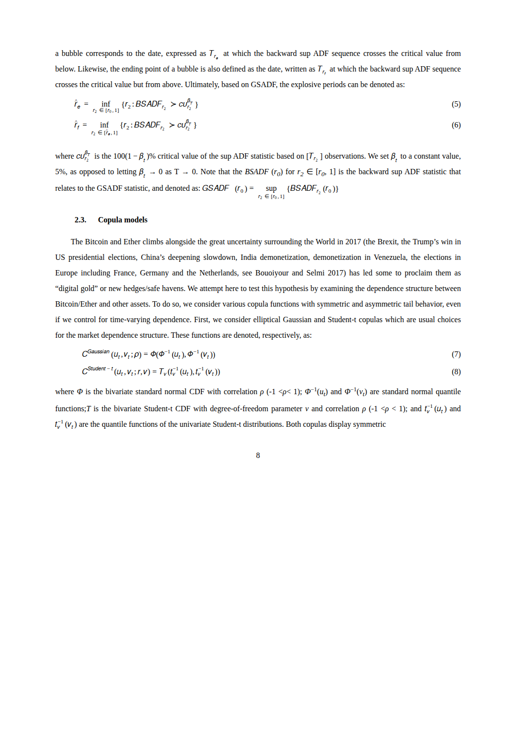a bubble corresponds to the date, expressed as Tre at which the backward sup ADF sequence crosses the critical value from below. Likewise, the ending point of a bubble is also defined as the date, written as Trf at which the backward sup ADF sequence crosses the critical value but from above. Ultimately, based on GSADF, the explosive periods can be denoted as:
r^e = inf r2∈[r0,1] { r2 : BSADFr2 ≻ cυr2βT }
(5)
r^f = inf r2∈[r^e,1] { r2 : BSADFr2 ≻ cυr2βT }
(6)
where cυr2βT is the 100(1−βt)% critical value of the sup ADF statistic based on [Tr2] observations. We set βt to a constant value, 5%, as opposed to letting βt→0 as T → 0. Note that the BSADF (r0) for r2 ∈ [r0, 1] is the backward sup ADF statistic that relates to the GSADF statistic, and denoted as: GSADF (r0)=supr2∈[r0,1]{BSADFr2(r0)}
2.3. Copula models
The Bitcoin and Ether climbs alongside the great uncertainty surrounding the World in 2017 (the Brexit, the Trump’s win in US presidential elections, China’s deepening slowdown, India demonetization, demonetization in Venezuela, the elections in Europe including France, Germany and the Netherlands, see Bouoiyour and Selmi 2017) has led some to proclaim them as “digital gold” or new hedges/safe havens. We attempt here to test this hypothesis by examining the dependence structure between Bitcoin/Ether and other assets. To do so, we consider various copula functions with symmetric and asymmetric tail behavior, even if we control for time-varying dependence. First, we consider elliptical Gaussian and Student-t copulas which are usual choices for the market dependence structure. These functions are denoted, respectively, as:
CGaussian (ut,vt;ρ) = Φ(Φ−1(ut),Φ−1(vt))
(7)
CStudent−t (ut,vt;r,v) = Tv(tv−1(ut),tv−1(vt))
(8)
where Φ is the bivariate standard normal CDF with correlation ρ (-1 <ρ< 1); Φ−1(ut) and Φ−1(vt) are standard normal quantile functions;T is the bivariate Student-t CDF with degree-of-freedom parameter v and correlation ρ (-1 <ρ < 1); and tv−1(ut) and tv−1(vt) are the quantile functions of the univariate Student-t distributions. Both copulas display symmetric
8